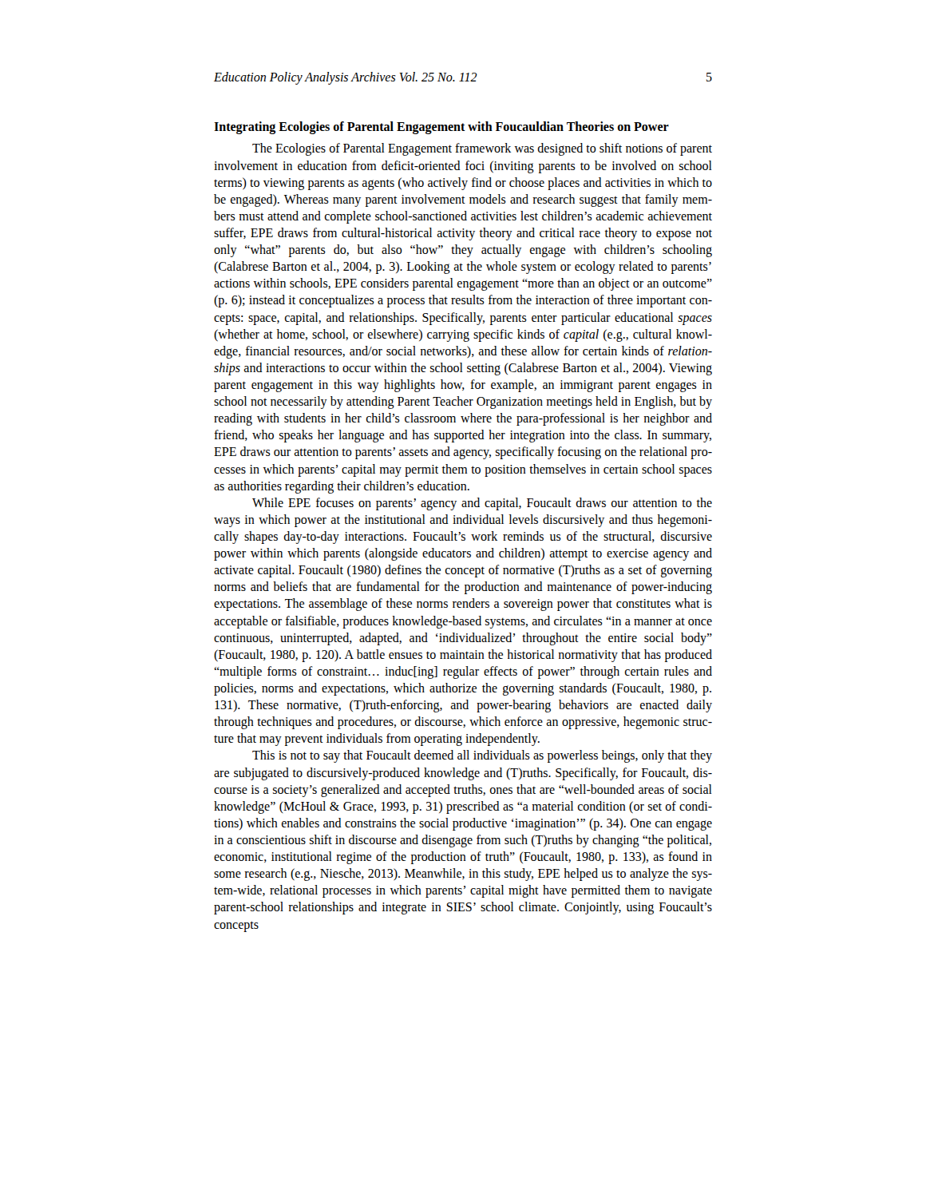Education Policy Analysis Archives Vol. 25 No. 112 5
Integrating Ecologies of Parental Engagement with Foucauldian Theories on Power
The Ecologies of Parental Engagement framework was designed to shift notions of parent involvement in education from deficit-oriented foci (inviting parents to be involved on school terms) to viewing parents as agents (who actively find or choose places and activities in which to be engaged). Whereas many parent involvement models and research suggest that family members must attend and complete school-sanctioned activities lest children’s academic achievement suffer, EPE draws from cultural-historical activity theory and critical race theory to expose not only “what” parents do, but also “how” they actually engage with children’s schooling (Calabrese Barton et al., 2004, p. 3). Looking at the whole system or ecology related to parents’ actions within schools, EPE considers parental engagement “more than an object or an outcome” (p. 6); instead it conceptualizes a process that results from the interaction of three important concepts: space, capital, and relationships. Specifically, parents enter particular educational spaces (whether at home, school, or elsewhere) carrying specific kinds of capital (e.g., cultural knowledge, financial resources, and/or social networks), and these allow for certain kinds of relationships and interactions to occur within the school setting (Calabrese Barton et al., 2004). Viewing parent engagement in this way highlights how, for example, an immigrant parent engages in school not necessarily by attending Parent Teacher Organization meetings held in English, but by reading with students in her child’s classroom where the para-professional is her neighbor and friend, who speaks her language and has supported her integration into the class. In summary, EPE draws our attention to parents’ assets and agency, specifically focusing on the relational processes in which parents’ capital may permit them to position themselves in certain school spaces as authorities regarding their children’s education.
While EPE focuses on parents’ agency and capital, Foucault draws our attention to the ways in which power at the institutional and individual levels discursively and thus hegemonically shapes day-to-day interactions. Foucault’s work reminds us of the structural, discursive power within which parents (alongside educators and children) attempt to exercise agency and activate capital. Foucault (1980) defines the concept of normative (T)ruths as a set of governing norms and beliefs that are fundamental for the production and maintenance of power-inducing expectations. The assemblage of these norms renders a sovereign power that constitutes what is acceptable or falsifiable, produces knowledge-based systems, and circulates “in a manner at once continuous, uninterrupted, adapted, and ‘individualized’ throughout the entire social body” (Foucault, 1980, p. 120). A battle ensues to maintain the historical normativity that has produced “multiple forms of constraint… induc[ing] regular effects of power” through certain rules and policies, norms and expectations, which authorize the governing standards (Foucault, 1980, p. 131). These normative, (T)ruth-enforcing, and power-bearing behaviors are enacted daily through techniques and procedures, or discourse, which enforce an oppressive, hegemonic structure that may prevent individuals from operating independently.
This is not to say that Foucault deemed all individuals as powerless beings, only that they are subjugated to discursively-produced knowledge and (T)ruths. Specifically, for Foucault, discourse is a society’s generalized and accepted truths, ones that are “well-bounded areas of social knowledge” (McHoul & Grace, 1993, p. 31) prescribed as “a material condition (or set of conditions) which enables and constrains the social productive ‘imagination’” (p. 34). One can engage in a conscientious shift in discourse and disengage from such (T)ruths by changing “the political, economic, institutional regime of the production of truth” (Foucault, 1980, p. 133), as found in some research (e.g., Niesche, 2013). Meanwhile, in this study, EPE helped us to analyze the system-wide, relational processes in which parents’ capital might have permitted them to navigate parent-school relationships and integrate in SIES’ school climate. Conjointly, using Foucault’s concepts